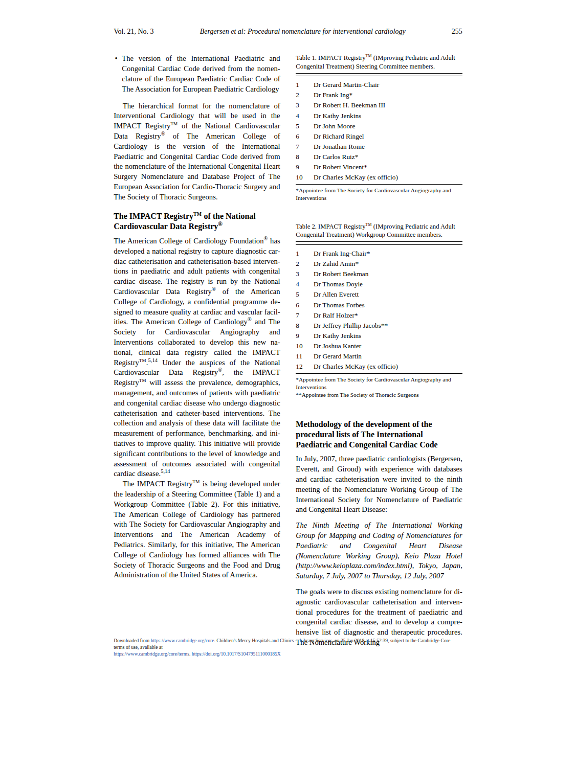Vol. 21, No. 3 Bergersen et al: Procedural nomenclature for interventional cardiology 255
The version of the International Paediatric and Congenital Cardiac Code derived from the nomenclature of the European Paediatric Cardiac Code of The Association for European Paediatric Cardiology
The hierarchical format for the nomenclature of Interventional Cardiology that will be used in the IMPACT RegistryTM of the National Cardiovascular Data Registry® of The American College of Cardiology is the version of the International Paediatric and Congenital Cardiac Code derived from the nomenclature of the International Congenital Heart Surgery Nomenclature and Database Project of The European Association for Cardio-Thoracic Surgery and The Society of Thoracic Surgeons.
The IMPACT RegistryTM of the National
Cardiovascular Data Registry®
The American College of Cardiology Foundation® has developed a national registry to capture diagnostic cardiac catheterisation and catheterisation-based interventions in paediatric and adult patients with congenital cardiac disease. The registry is run by the National Cardiovascular Data Registry® of the American College of Cardiology, a confidential programme designed to measure quality at cardiac and vascular facilities. The American College of Cardiology® and The Society for Cardiovascular Angiography and Interventions collaborated to develop this new national, clinical data registry called the IMPACT RegistryTM.5,14 Under the auspices of the National Cardiovascular Data Registry®, the IMPACT RegistryTM will assess the prevalence, demographics, management, and outcomes of patients with paediatric and congenital cardiac disease who undergo diagnostic catheterisation and catheter-based interventions. The collection and analysis of these data will facilitate the measurement of performance, benchmarking, and initiatives to improve quality. This initiative will provide significant contributions to the level of knowledge and assessment of outcomes associated with congenital cardiac disease.5,14
The IMPACT RegistryTM is being developed under the leadership of a Steering Committee (Table 1) and a Workgroup Committee (Table 2). For this initiative, The American College of Cardiology has partnered with The Society for Cardiovascular Angiography and Interventions and The American Academy of Pediatrics. Similarly, for this initiative, The American College of Cardiology has formed alliances with The Society of Thoracic Surgeons and the Food and Drug Administration of the United States of America.
Table 1. IMPACT RegistryTM (IMproving Pediatric and Adult Congenital Treatment) Steering Committee members.
| 1 | Dr Gerard Martin-Chair |
| 2 | Dr Frank Ing* |
| 3 | Dr Robert H. Beekman III |
| 4 | Dr Kathy Jenkins |
| 5 | Dr John Moore |
| 6 | Dr Richard Ringel |
| 7 | Dr Jonathan Rome |
| 8 | Dr Carlos Ruiz* |
| 9 | Dr Robert Vincent* |
| 10 | Dr Charles McKay (ex officio) |
*Appointee from The Society for Cardiovascular Angiography and Interventions
Table 2. IMPACT RegistryTM (IMproving Pediatric and Adult Congenital Treatment) Workgroup Committee members.
| 1 | Dr Frank Ing-Chair* |
| 2 | Dr Zahid Amin* |
| 3 | Dr Robert Beekman |
| 4 | Dr Thomas Doyle |
| 5 | Dr Allen Everett |
| 6 | Dr Thomas Forbes |
| 7 | Dr Ralf Holzer* |
| 8 | Dr Jeffrey Phillip Jacobs** |
| 9 | Dr Kathy Jenkins |
| 10 | Dr Joshua Kanter |
| 11 | Dr Gerard Martin |
| 12 | Dr Charles McKay (ex officio) |
*Appointee from The Society for Cardiovascular Angiography and Interventions
**Appointee from The Society of Thoracic Surgeons
Methodology of the development of the
procedural lists of The International
Paediatric and Congenital Cardiac Code
In July, 2007, three paediatric cardiologists (Bergersen, Everett, and Giroud) with experience with databases and cardiac catheterisation were invited to the ninth meeting of the Nomenclature Working Group of The International Society for Nomenclature of Paediatric and Congenital Heart Disease:
The Ninth Meeting of The International Working Group for Mapping and Coding of Nomenclatures for Paediatric and Congenital Heart Disease (Nomenclature Working Group), Keio Plaza Hotel (http://www.keioplaza.com/index.html), Tokyo, Japan, Saturday, 7 July, 2007 to Thursday, 12 July, 2007
The goals were to discuss existing nomenclature for diagnostic cardiovascular catheterisation and interventional procedures for the treatment of paediatric and congenital cardiac disease, and to develop a comprehensive list of diagnostic and therapeutic procedures. The Nomenclature Working
Downloaded from https://www.cambridge.org/core. Children's Mercy Hospitals and Clinics -- Library Services, on 25 Jan 2018 at 15:52:39, subject to the Cambridge Core terms of use, available at
https://www.cambridge.org/core/terms. https://doi.org/10.1017/S104795111000185X